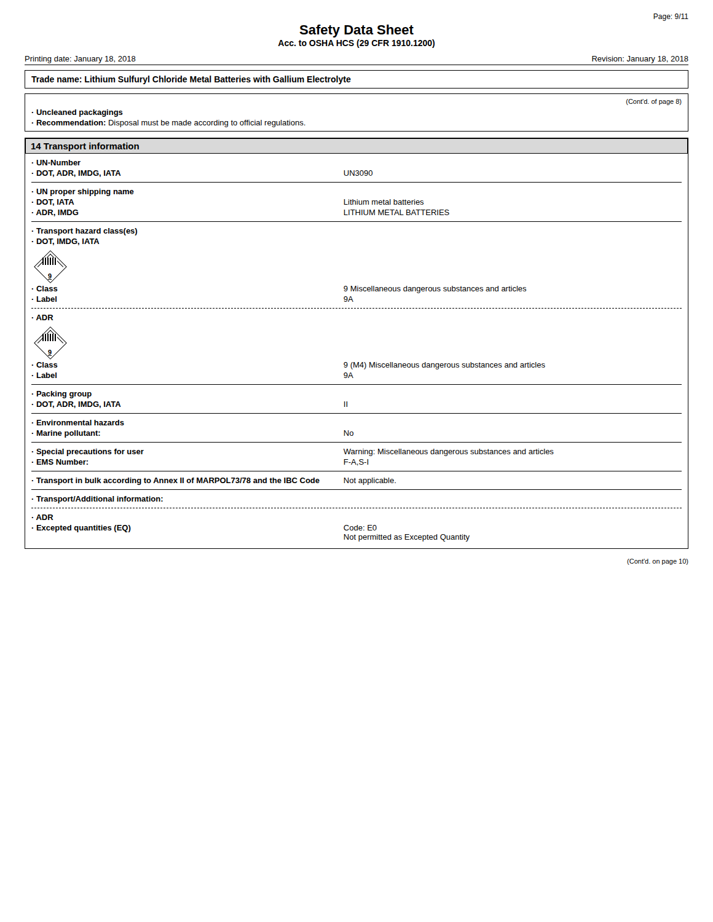Page: 9/11
Safety Data Sheet
Acc. to OSHA HCS (29 CFR 1910.1200)
Printing date: January 18, 2018 Revision: January 18, 2018
Trade name: Lithium Sulfuryl Chloride Metal Batteries with Gallium Electrolyte
(Cont'd. of page 8)
Uncleaned packagings
Recommendation: Disposal must be made according to official regulations.
14 Transport information
| UN-Number | |
| DOT, ADR, IMDG, IATA | UN3090 |
| UN proper shipping name | |
| DOT, IATA | Lithium metal batteries |
| ADR, IMDG | LITHIUM METAL BATTERIES |
| Transport hazard class(es) | |
| DOT, IMDG, IATA | |
9
| Class | 9 Miscellaneous dangerous substances and articles |
| Label | 9A |
| ADR | |
9
| Class | 9 (M4) Miscellaneous dangerous substances and articles |
| Label | 9A |
| Packing group | |
| DOT, ADR, IMDG, IATA | II |
| Environmental hazards | |
| Marine pollutant: | No |
| Special precautions for user | Warning: Miscellaneous dangerous substances and articles |
| EMS Number: | F-A,S-I |
| Transport in bulk according to Annex II of MARPOL73/78 and the IBC Code | Not applicable. |
| Transport/Additional information: | |
| ADR | |
| Excepted quantities (EQ) | Code: E0 Not permitted as Excepted Quantity |
(Cont'd. on page 10)